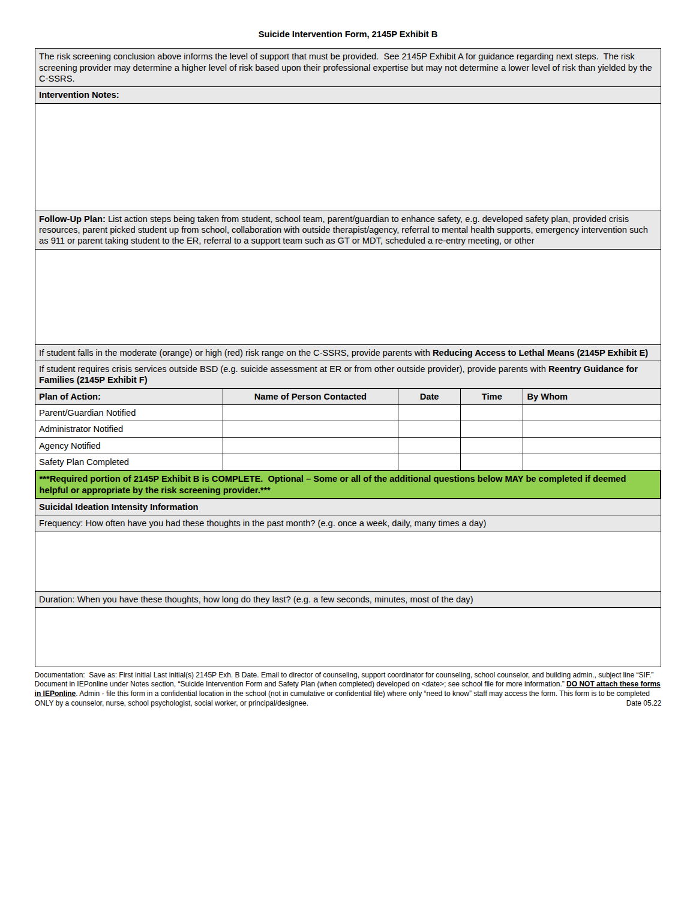Suicide Intervention Form, 2145P Exhibit B
| The risk screening conclusion above informs the level of support that must be provided. See 2145P Exhibit A for guidance regarding next steps. The risk screening provider may determine a higher level of risk based upon their professional expertise but may not determine a lower level of risk than yielded by the C-SSRS. |
| Intervention Notes: |
| Follow-Up Plan: List action steps being taken from student, school team, parent/guardian to enhance safety, e.g. developed safety plan, provided crisis resources, parent picked student up from school, collaboration with outside therapist/agency, referral to mental health supports, emergency intervention such as 911 or parent taking student to the ER, referral to a support team such as GT or MDT, scheduled a re-entry meeting, or other |
| If student falls in the moderate (orange) or high (red) risk range on the C-SSRS, provide parents with Reducing Access to Lethal Means (2145P Exhibit E) |
| If student requires crisis services outside BSD (e.g. suicide assessment at ER or from other outside provider), provide parents with Reentry Guidance for Families (2145P Exhibit F) |
| Plan of Action: | Name of Person Contacted | Date | Time | By Whom |
| Parent/Guardian Notified | | | | |
| Administrator Notified | | | | |
| Agency Notified | | | | |
| Safety Plan Completed | | | | |
| ***Required portion of 2145P Exhibit B is COMPLETE. Optional – Some or all of the additional questions below MAY be completed if deemed helpful or appropriate by the risk screening provider.*** |
| Suicidal Ideation Intensity Information |
| Frequency: How often have you had these thoughts in the past month? (e.g. once a week, daily, many times a day) |
| Duration: When you have these thoughts, how long do they last? (e.g. a few seconds, minutes, most of the day) |
Documentation: Save as: First initial Last initial(s) 2145P Exh. B Date. Email to director of counseling, support coordinator for counseling, school counselor, and building admin., subject line “SIF.” Document in IEPonline under Notes section, “Suicide Intervention Form and Safety Plan (when completed) developed on <date>; see school file for more information.” DO NOT attach these forms in IEPonline. Admin - file this form in a confidential location in the school (not in cumulative or confidential file) where only “need to know” staff may access the form. This form is to be completed ONLY by a counselor, nurse, school psychologist, social worker, or principal/designee.Date 05.22